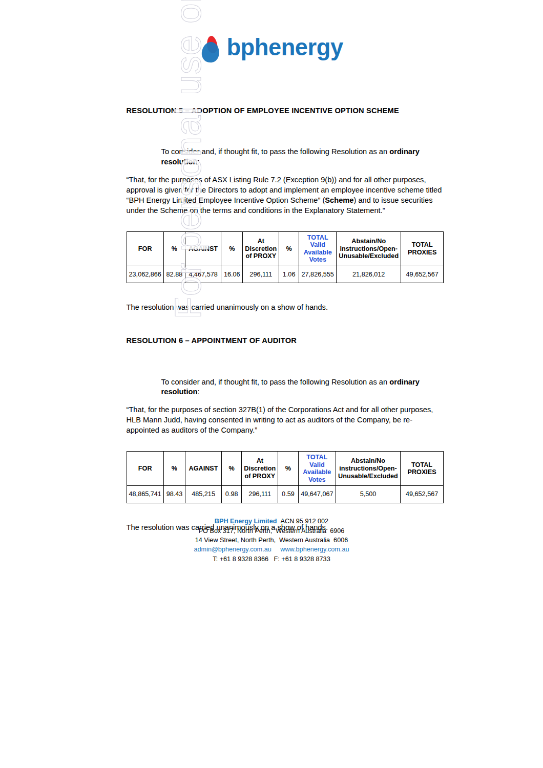For personal use only
bph energy
RESOLUTION 5 – ADOPTION OF EMPLOYEE INCENTIVE OPTION SCHEME
To consider and, if thought fit, to pass the following Resolution as an ordinary resolution:
“That, for the purposes of ASX Listing Rule 7.2 (Exception 9(b)) and for all other purposes, approval is given for the Directors to adopt and implement an employee incentive scheme titled “BPH Energy Limited Employee Incentive Option Scheme” (Scheme) and to issue securities under the Scheme on the terms and conditions in the Explanatory Statement.”
| FOR | % | AGAINST | % | At Discretion of PROXY | % | TOTAL Valid Available Votes | Abstain/No instructions/Open-Unusable/Excluded | TOTAL PROXIES |
| --- | --- | --- | --- | --- | --- | --- | --- | --- |
| 23,062,866 | 82.88 | 4,467,578 | 16.06 | 296,111 | 1.06 | 27,826,555 | 21,826,012 | 49,652,567 |
The resolution was carried unanimously on a show of hands.
RESOLUTION 6 – APPOINTMENT OF AUDITOR
To consider and, if thought fit, to pass the following Resolution as an ordinary resolution:
“That, for the purposes of section 327B(1) of the Corporations Act and for all other purposes, HLB Mann Judd, having consented in writing to act as auditors of the Company, be re-appointed as auditors of the Company.”
| FOR | % | AGAINST | % | At Discretion of PROXY | % | TOTAL Valid Available Votes | Abstain/No instructions/Open-Unusable/Excluded | TOTAL PROXIES |
| --- | --- | --- | --- | --- | --- | --- | --- | --- |
| 48,865,741 | 98.43 | 485,215 | 0.98 | 296,111 | 0.59 | 49,647,067 | 5,500 | 49,652,567 |
The resolution was carried unanimously on a show of hands.
BPH Energy Limited ACN 95 912 002
PO Box 317, North Perth, Western Australia 6906
14 View Street, North Perth, Western Australia 6006
admin@bphenergy.com.au www.bphenergy.com.au
T: +61 8 9328 8366 F: +61 8 9328 8733